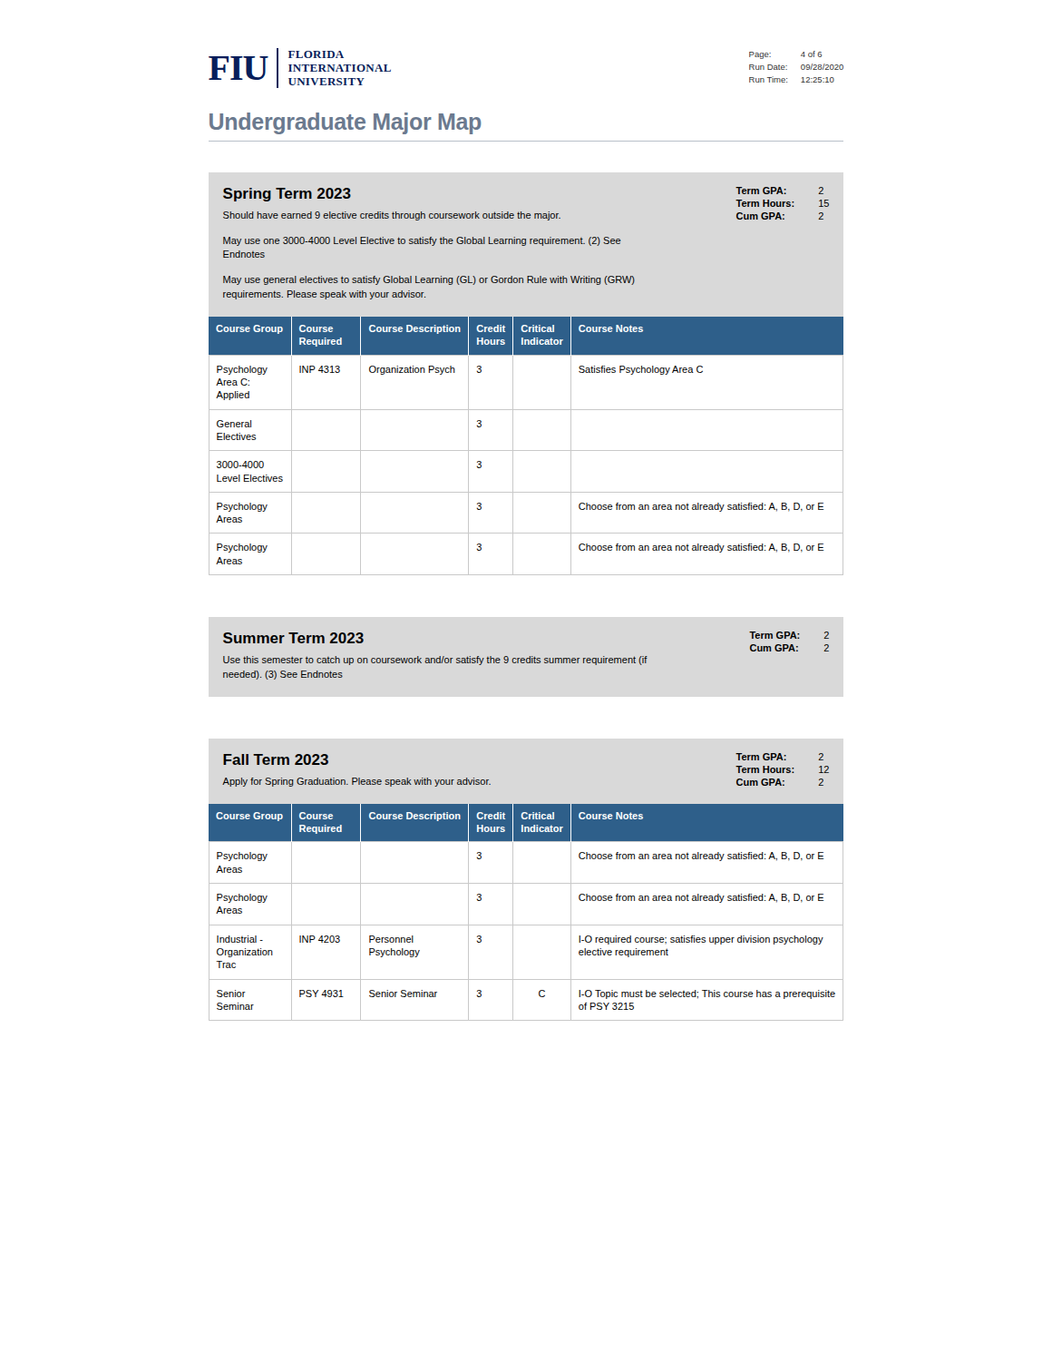FIU
FLORIDA
INTERNATIONAL
UNIVERSITY
| Page: | 4 of 6 |
| Run Date: | 09/28/2020 |
| Run Time: | 12:25:10 |
Undergraduate Major Map
Spring Term 2023
Should have earned 9 elective credits through coursework outside the major.
May use one 3000-4000 Level Elective to satisfy the Global Learning requirement. (2) See Endnotes
May use general electives to satisfy Global Learning (GL) or Gordon Rule with Writing (GRW) requirements. Please speak with your advisor.
| Term GPA: | 2 |
| Term Hours: | 15 |
| Cum GPA: | 2 |
| Course Group | Course Required | Course Description | Credit Hours | Critical Indicator | Course Notes |
| --- | --- | --- | --- | --- | --- |
| Psychology Area C: Applied | INP 4313 | Organization Psych | 3 | | Satisfies Psychology Area C |
| General Electives | | | 3 | | |
| 3000-4000 Level Electives | | | 3 | | |
| Psychology Areas | | | 3 | | Choose from an area not already satisfied: A, B, D, or E |
| Psychology Areas | | | 3 | | Choose from an area not already satisfied: A, B, D, or E |
Summer Term 2023
Use this semester to catch up on coursework and/or satisfy the 9 credits summer requirement (if needed). (3) See Endnotes
| Term GPA: | 2 |
| Cum GPA: | 2 |
Fall Term 2023
Apply for Spring Graduation. Please speak with your advisor.
| Term GPA: | 2 |
| Term Hours: | 12 |
| Cum GPA: | 2 |
| Course Group | Course Required | Course Description | Credit Hours | Critical Indicator | Course Notes |
| --- | --- | --- | --- | --- | --- |
| Psychology Areas | | | 3 | | Choose from an area not already satisfied: A, B, D, or E |
| Psychology Areas | | | 3 | | Choose from an area not already satisfied: A, B, D, or E |
| Industrial - Organization Trac | INP 4203 | Personnel Psychology | 3 | | I-O required course; satisfies upper division psychology elective requirement |
| Senior Seminar | PSY 4931 | Senior Seminar | 3 | C | I-O Topic must be selected; This course has a prerequisite of PSY 3215 |